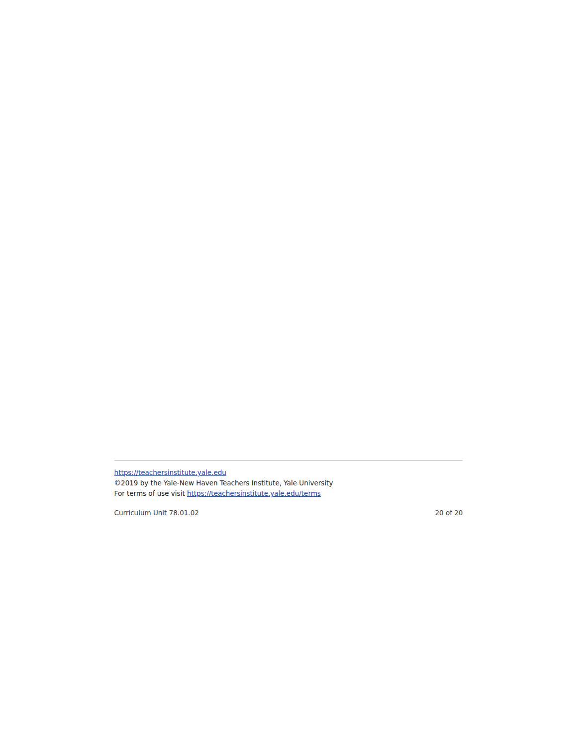https://teachersinstitute.yale.edu
©2019 by the Yale-New Haven Teachers Institute, Yale University
For terms of use visit https://teachersinstitute.yale.edu/terms
Curriculum Unit 78.01.02
20 of 20